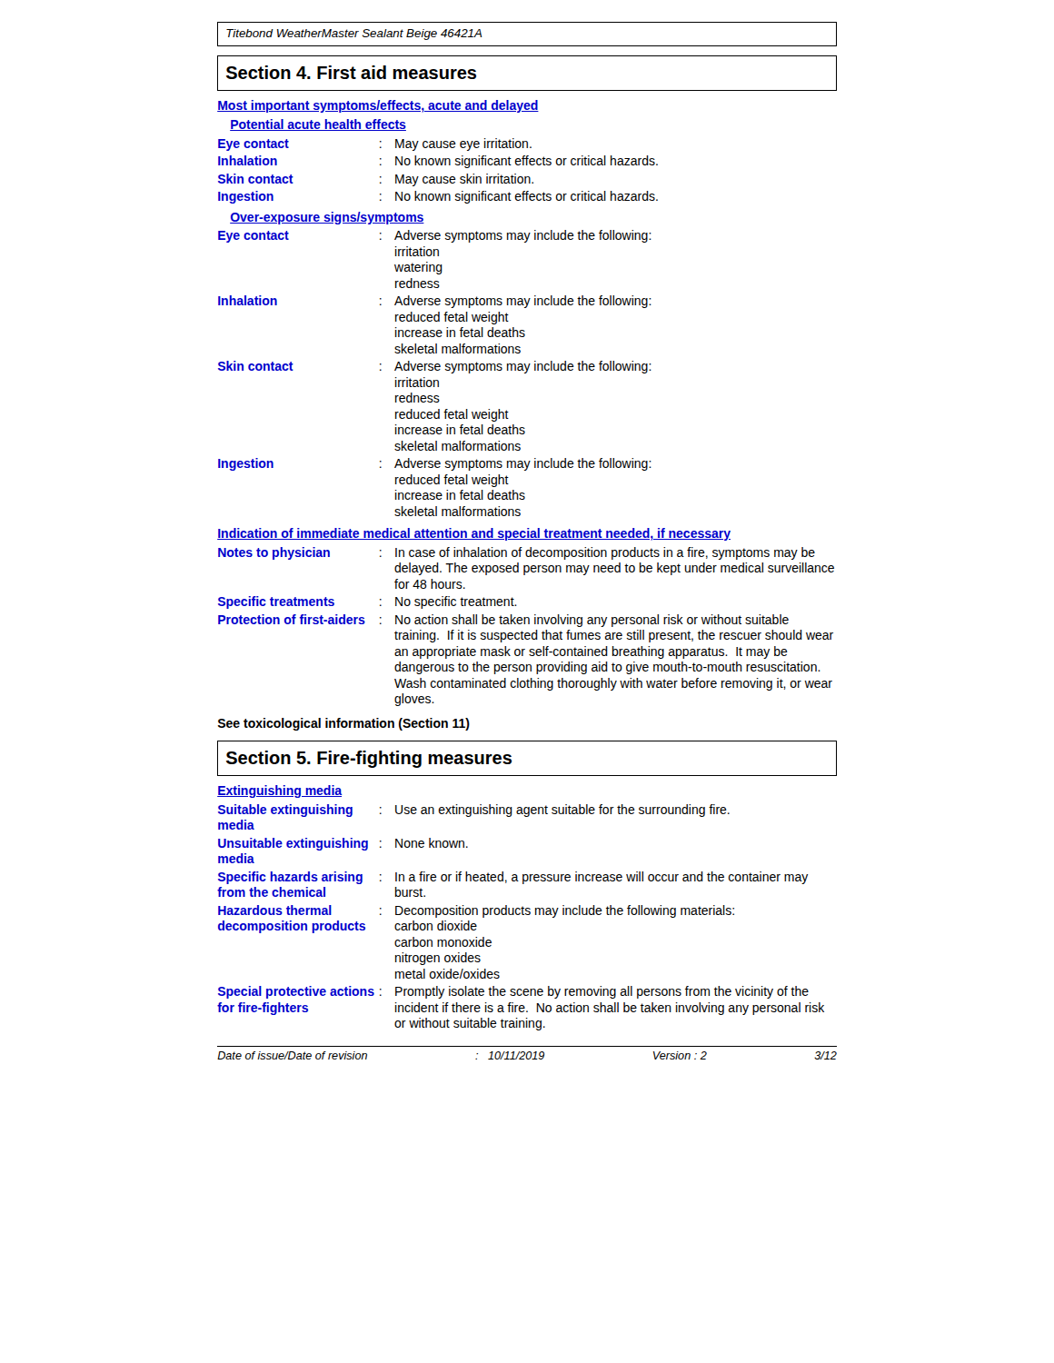Titebond WeatherMaster Sealant Beige 46421A
Section 4. First aid measures
Most important symptoms/effects, acute and delayed
Potential acute health effects
| Eye contact | : | May cause eye irritation. |
| Inhalation | : | No known significant effects or critical hazards. |
| Skin contact | : | May cause skin irritation. |
| Ingestion | : | No known significant effects or critical hazards. |
Over-exposure signs/symptoms
| Eye contact | : | Adverse symptoms may include the following: irritation watering redness |
| Inhalation | : | Adverse symptoms may include the following: reduced fetal weight increase in fetal deaths skeletal malformations |
| Skin contact | : | Adverse symptoms may include the following: irritation redness reduced fetal weight increase in fetal deaths skeletal malformations |
| Ingestion | : | Adverse symptoms may include the following: reduced fetal weight increase in fetal deaths skeletal malformations |
Indication of immediate medical attention and special treatment needed, if necessary
| Notes to physician | : | In case of inhalation of decomposition products in a fire, symptoms may be delayed. The exposed person may need to be kept under medical surveillance for 48 hours. |
| Specific treatments | : | No specific treatment. |
| Protection of first-aiders | : | No action shall be taken involving any personal risk or without suitable training. If it is suspected that fumes are still present, the rescuer should wear an appropriate mask or self-contained breathing apparatus. It may be dangerous to the person providing aid to give mouth-to-mouth resuscitation. Wash contaminated clothing thoroughly with water before removing it, or wear gloves. |
See toxicological information (Section 11)
Section 5. Fire-fighting measures
Extinguishing media
| Suitable extinguishing media | : | Use an extinguishing agent suitable for the surrounding fire. |
| Unsuitable extinguishing media | : | None known. |
| Specific hazards arising from the chemical | : | In a fire or if heated, a pressure increase will occur and the container may burst. |
| Hazardous thermal decomposition products | : | Decomposition products may include the following materials: carbon dioxide carbon monoxide nitrogen oxides metal oxide/oxides |
| Special protective actions for fire-fighters | : | Promptly isolate the scene by removing all persons from the vicinity of the incident if there is a fire. No action shall be taken involving any personal risk or without suitable training. |
Date of issue/Date of revision : 10/11/2019 Version : 2 3/12